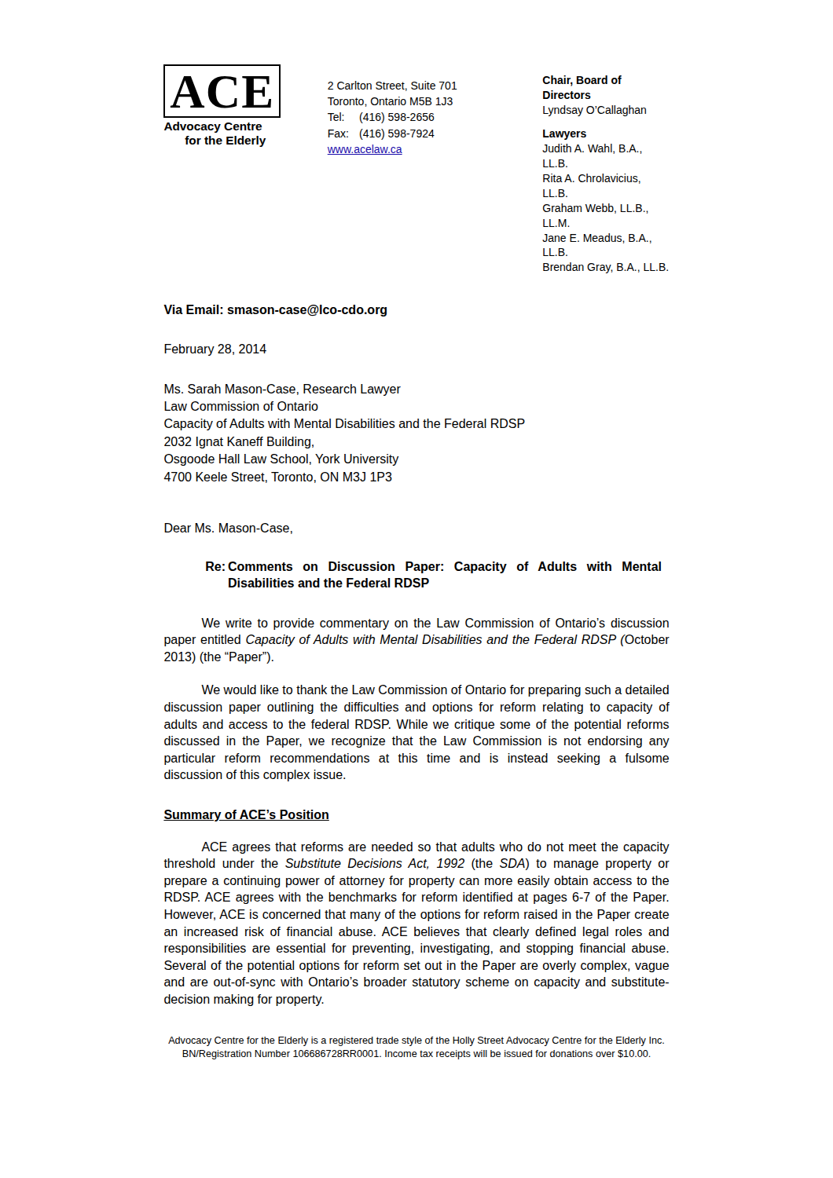ACE
Advocacy Centrefor the Elderly
2 Carlton Street, Suite 701
Toronto, Ontario M5B 1J3
Tel:(416) 598-2656
Fax:(416) 598-7924
www.acelaw.ca
Chair, Board of Directors
Lyndsay O’Callaghan
Lawyers
Judith A. Wahl, B.A., LL.B. Rita A. Chrolavicius, LL.B. Graham Webb, LL.B., LL.M. Jane E. Meadus, B.A., LL.B. Brendan Gray, B.A., LL.B.
Via Email: smason-case@lco-cdo.org
February 28, 2014
Ms. Sarah Mason-Case, Research Lawyer
Law Commission of Ontario
Capacity of Adults with Mental Disabilities and the Federal RDSP
2032 Ignat Kaneff Building,
Osgoode Hall Law School, York University
4700 Keele Street, Toronto, ON M3J 1P3
Dear Ms. Mason-Case,
Re:
Comments on Discussion Paper: Capacity of Adults with Mental Disabilities and the Federal RDSP
We write to provide commentary on the Law Commission of Ontario’s discussion paper entitled Capacity of Adults with Mental Disabilities and the Federal RDSP (October 2013) (the “Paper”).
We would like to thank the Law Commission of Ontario for preparing such a detailed discussion paper outlining the difficulties and options for reform relating to capacity of adults and access to the federal RDSP. While we critique some of the potential reforms discussed in the Paper, we recognize that the Law Commission is not endorsing any particular reform recommendations at this time and is instead seeking a fulsome discussion of this complex issue.
Summary of ACE’s Position
ACE agrees that reforms are needed so that adults who do not meet the capacity threshold under the Substitute Decisions Act, 1992 (the SDA) to manage property or prepare a continuing power of attorney for property can more easily obtain access to the RDSP. ACE agrees with the benchmarks for reform identified at pages 6-7 of the Paper. However, ACE is concerned that many of the options for reform raised in the Paper create an increased risk of financial abuse. ACE believes that clearly defined legal roles and responsibilities are essential for preventing, investigating, and stopping financial abuse. Several of the potential options for reform set out in the Paper are overly complex, vague and are out-of-sync with Ontario’s broader statutory scheme on capacity and substitute-decision making for property.
Advocacy Centre for the Elderly is a registered trade style of the Holly Street Advocacy Centre for the Elderly Inc.
BN/Registration Number 106686728RR0001. Income tax receipts will be issued for donations over $10.00.